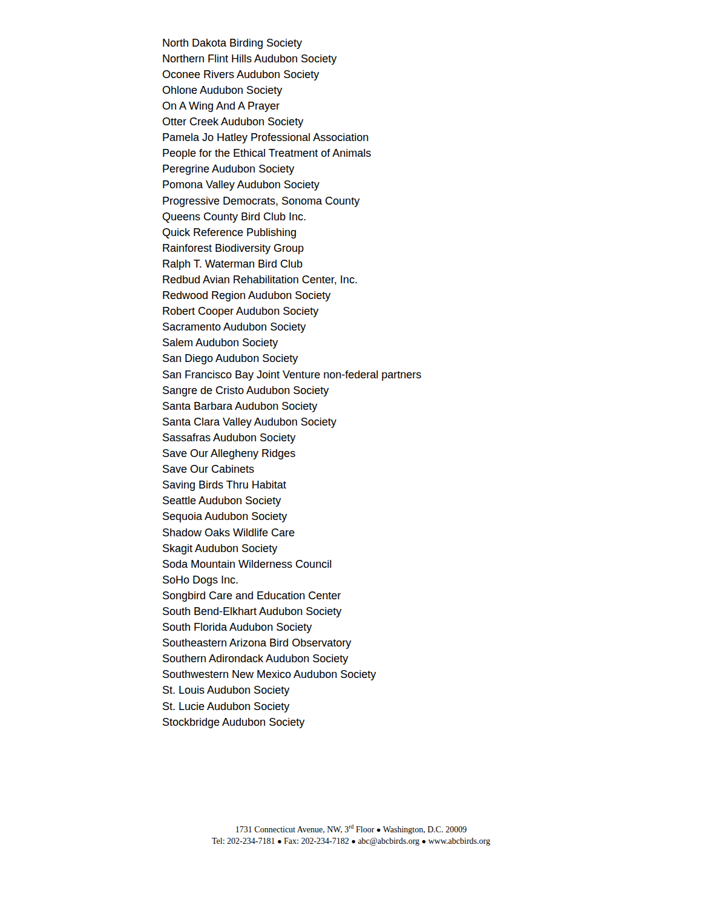North Dakota Birding Society
Northern Flint Hills Audubon Society
Oconee Rivers Audubon Society
Ohlone Audubon Society
On A Wing And A Prayer
Otter Creek Audubon Society
Pamela Jo Hatley Professional Association
People for the Ethical Treatment of Animals
Peregrine Audubon Society
Pomona Valley Audubon Society
Progressive Democrats, Sonoma County
Queens County Bird Club Inc.
Quick Reference Publishing
Rainforest Biodiversity Group
Ralph T. Waterman Bird Club
Redbud Avian Rehabilitation Center, Inc.
Redwood Region Audubon Society
Robert Cooper Audubon Society
Sacramento Audubon Society
Salem Audubon Society
San Diego Audubon Society
San Francisco Bay Joint Venture non-federal partners
Sangre de Cristo Audubon Society
Santa Barbara Audubon Society
Santa Clara Valley Audubon Society
Sassafras Audubon Society
Save Our Allegheny Ridges
Save Our Cabinets
Saving Birds Thru Habitat
Seattle Audubon Society
Sequoia Audubon Society
Shadow Oaks Wildlife Care
Skagit Audubon Society
Soda Mountain Wilderness Council
SoHo Dogs Inc.
Songbird Care and Education Center
South Bend-Elkhart Audubon Society
South Florida Audubon Society
Southeastern Arizona Bird Observatory
Southern Adirondack Audubon Society
Southwestern New Mexico Audubon Society
St. Louis Audubon Society
St. Lucie Audubon Society
Stockbridge Audubon Society
1731 Connecticut Avenue, NW, 3rd Floor ● Washington, D.C. 20009
Tel: 202-234-7181 ● Fax: 202-234-7182 ● abc@abcbirds.org ● www.abcbirds.org